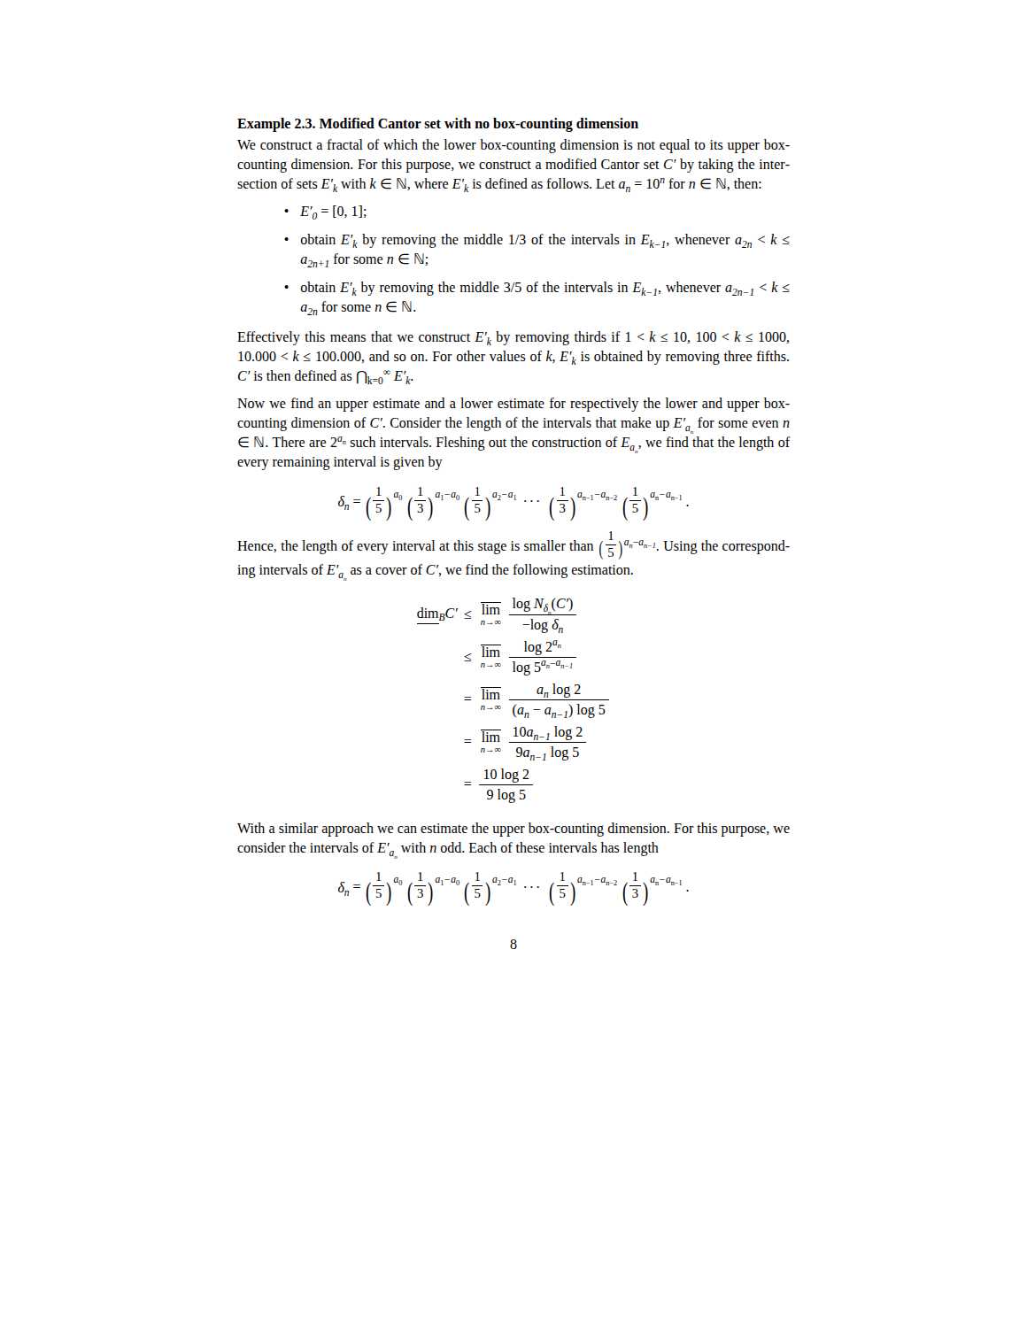Example 2.3. Modified Cantor set with no box-counting dimension
We construct a fractal of which the lower box-counting dimension is not equal to its upper box-counting dimension. For this purpose, we construct a modified Cantor set C′ by taking the intersection of sets E′k with k ∈ ℕ, where E′k is defined as follows. Let an = 10n for n ∈ ℕ, then:
E′0 = [0, 1];
obtain E′k by removing the middle 1/3 of the intervals in Ek−1, whenever a2n < k ≤ a2n+1 for some n ∈ ℕ;
obtain E′k by removing the middle 3/5 of the intervals in Ek−1, whenever a2n−1 < k ≤ a2n for some n ∈ ℕ.
Effectively this means that we construct E′k by removing thirds if 1 < k ≤ 10, 100 < k ≤ 1000, 10.000 < k ≤ 100.000, and so on. For other values of k, E′k is obtained by removing three fifths. C′ is then defined as ⋂k=0∞ E′k.
Now we find an upper estimate and a lower estimate for respectively the lower and upper box-counting dimension of C′. Consider the length of the intervals that make up E′an for some even n ∈ ℕ. There are 2an such intervals. Fleshing out the construction of Ean, we find that the length of every remaining interval is given by
δn = (15) a0 (13) a1−a0 (15) a2−a1 ··· (13) an−1−an−2 (15) an−an−1 .
Hence, the length of every interval at this stage is smaller than (15)an−an−1. Using the corresponding intervals of E′an as a cover of C′, we find the following estimation.
| dim B C′ | ≤ | lim n →∞ log N δ n ( C′ ) − log δ n |
| | ≤ | lim n →∞ log 2 a n log 5 a n − a n−1 |
| | = | lim n →∞ a n log 2 ( a n − a n−1 ) log 5 |
| | = | lim n →∞ 10 a n−1 log 2 9 a n−1 log 5 |
| | = | 10 log 2 9 log 5 |
With a similar approach we can estimate the upper box-counting dimension. For this purpose, we consider the intervals of E′an with n odd. Each of these intervals has length
δn = (15) a0 (13) a1−a0 (15) a2−a1 ··· (15) an−1−an−2 (13) an−an−1 .
8